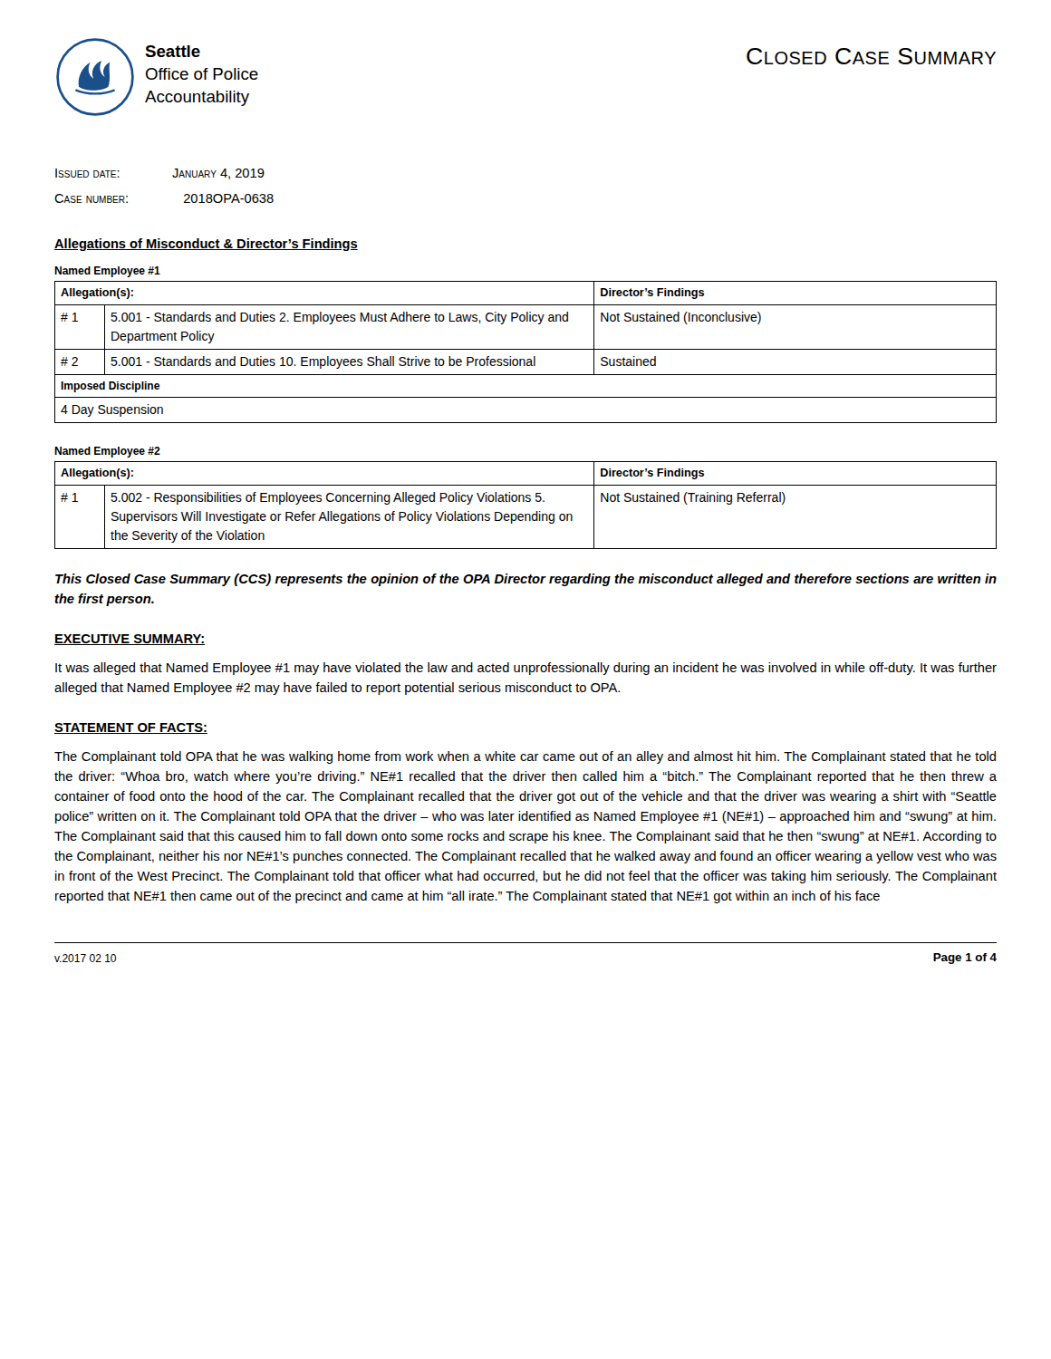Seattle
Office of Police
Accountability
CLOSED CASE SUMMARY
Issued Date: January 4, 2019
Case Number: 2018OPA-0638
Allegations of Misconduct & Director’s Findings
Named Employee #1
| Allegation(s): | Director’s Findings |
| --- | --- |
| # 1 | 5.001 - Standards and Duties 2. Employees Must Adhere to Laws, City Policy and Department Policy | Not Sustained (Inconclusive) |
| # 2 | 5.001 - Standards and Duties 10. Employees Shall Strive to be Professional | Sustained |
| Imposed Discipline |
| 4 Day Suspension |
Named Employee #2
| Allegation(s): | Director’s Findings |
| --- | --- |
| # 1 | 5.002 - Responsibilities of Employees Concerning Alleged Policy Violations 5. Supervisors Will Investigate or Refer Allegations of Policy Violations Depending on the Severity of the Violation | Not Sustained (Training Referral) |
This Closed Case Summary (CCS) represents the opinion of the OPA Director regarding the misconduct alleged and therefore sections are written in the first person.
EXECUTIVE SUMMARY:
It was alleged that Named Employee #1 may have violated the law and acted unprofessionally during an incident he was involved in while off-duty. It was further alleged that Named Employee #2 may have failed to report potential serious misconduct to OPA.
STATEMENT OF FACTS:
The Complainant told OPA that he was walking home from work when a white car came out of an alley and almost hit him. The Complainant stated that he told the driver: “Whoa bro, watch where you’re driving.” NE#1 recalled that the driver then called him a “bitch.” The Complainant reported that he then threw a container of food onto the hood of the car. The Complainant recalled that the driver got out of the vehicle and that the driver was wearing a shirt with “Seattle police” written on it. The Complainant told OPA that the driver – who was later identified as Named Employee #1 (NE#1) – approached him and “swung” at him. The Complainant said that this caused him to fall down onto some rocks and scrape his knee. The Complainant said that he then “swung” at NE#1. According to the Complainant, neither his nor NE#1’s punches connected. The Complainant recalled that he walked away and found an officer wearing a yellow vest who was in front of the West Precinct. The Complainant told that officer what had occurred, but he did not feel that the officer was taking him seriously. The Complainant reported that NE#1 then came out of the precinct and came at him “all irate.” The Complainant stated that NE#1 got within an inch of his face
v.2017 02 10 Page 1 of 4